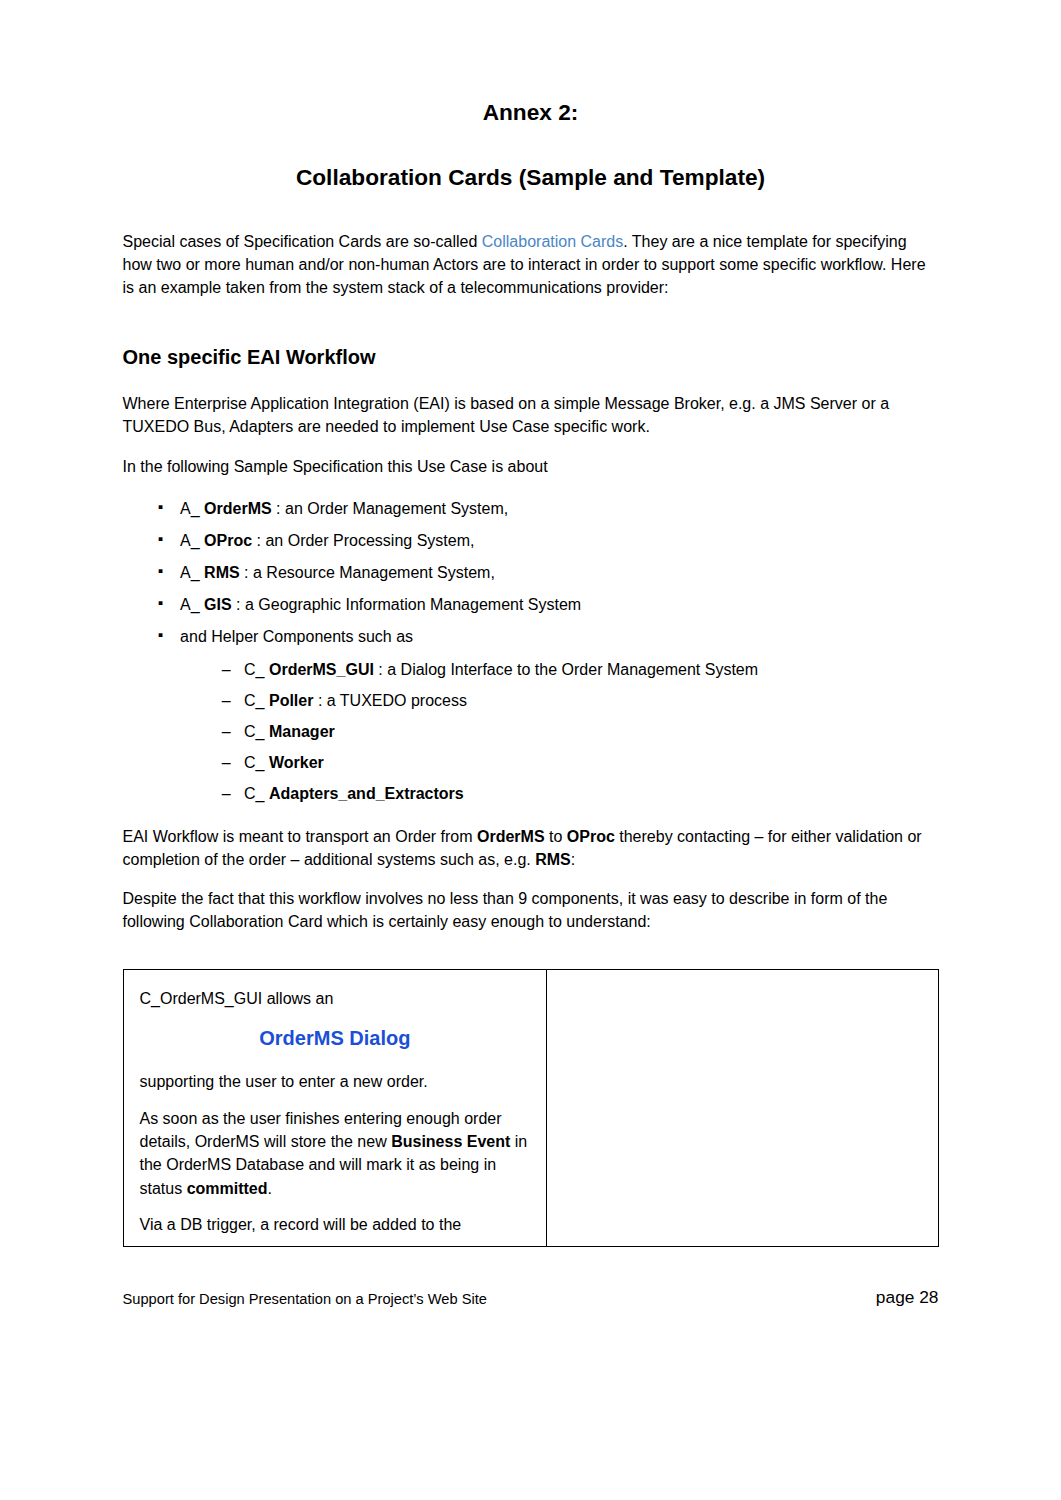Annex 2: Collaboration Cards (Sample and Template)
Special cases of Specification Cards are so-called Collaboration Cards. They are a nice template for specifying how two or more human and/or non-human Actors are to interact in order to support some specific workflow. Here is an example taken from the system stack of a telecommunications provider:
One specific EAI Workflow
Where Enterprise Application Integration (EAI) is based on a simple Message Broker, e.g. a JMS Server or a TUXEDO Bus, Adapters are needed to implement Use Case specific work.
In the following Sample Specification this Use Case is about
A_ OrderMS : an Order Management System,
A_ OProc : an Order Processing System,
A_ RMS : a Resource Management System,
A_ GIS : a Geographic Information Management System
and Helper Components such as
C_ OrderMS_GUI : a Dialog Interface to the Order Management System
C_ Poller : a TUXEDO process
C_ Manager
C_ Worker
C_ Adapters_and_Extractors
EAI Workflow is meant to transport an Order from OrderMS to OProc thereby contacting – for either validation or completion of the order – additional systems such as, e.g. RMS:
Despite the fact that this workflow involves no less than 9 components, it was easy to describe in form of the following Collaboration Card which is certainly easy enough to understand:
C_OrderMS_GUI allows an
OrderMS Dialog
supporting the user to enter a new order.
As soon as the user finishes entering enough order details, OrderMS will store the new Business Event in the OrderMS Database and will mark it as being in status committed.
Via a DB trigger, a record will be added to the
Support for Design Presentation on a Project’s Web Site page 28